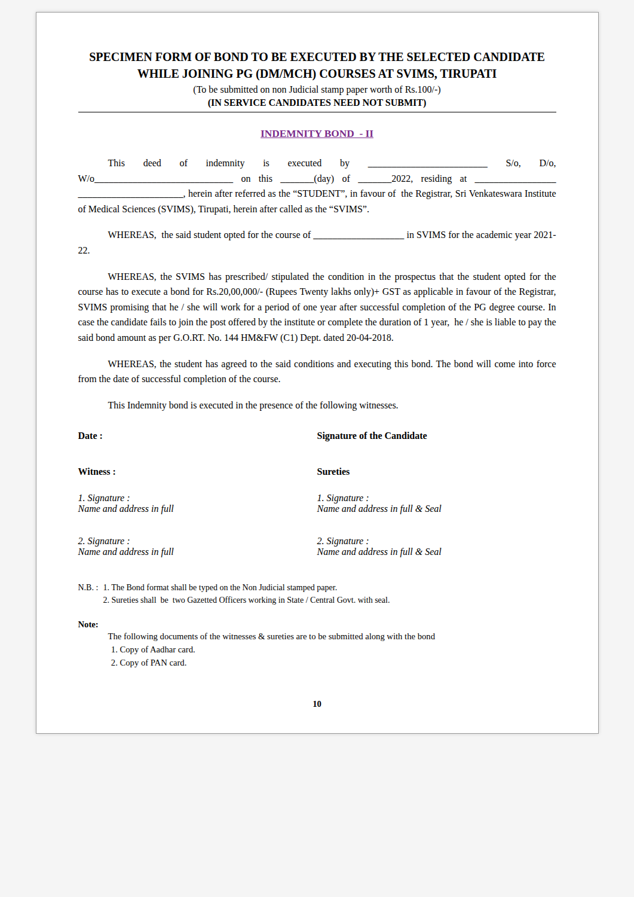Specimen Form of Bond to be Executed by the Selected Candidate While Joining PG (DM/MCh) Courses at SVIMS, Tirupati
(To be submitted on non Judicial stamp paper worth of Rs.100/-)
(IN SERVICE CANDIDATES NEED NOT SUBMIT)
INDEMNITY BOND - II
This deed of indemnity is executed by _________________________ S/o, D/o, W/o_____________________________ on this _______(day) of _______2022, residing at _________________ ______________________, herein after referred as the “STUDENT”, in favour of the Registrar, Sri Venkateswara Institute of Medical Sciences (SVIMS), Tirupati, herein after called as the “SVIMS”.
WHEREAS, the said student opted for the course of ___________________ in SVIMS for the academic year 2021-22.
WHEREAS, the SVIMS has prescribed/ stipulated the condition in the prospectus that the student opted for the course has to execute a bond for Rs.20,00,000/- (Rupees Twenty lakhs only)+ GST as applicable in favour of the Registrar, SVIMS promising that he / she will work for a period of one year after successful completion of the PG degree course. In case the candidate fails to join the post offered by the institute or complete the duration of 1 year, he / she is liable to pay the said bond amount as per G.O.RT. No. 144 HM&FW (C1) Dept. dated 20-04-2018.
WHEREAS, the student has agreed to the said conditions and executing this bond. The bond will come into force from the date of successful completion of the course.
This Indemnity bond is executed in the presence of the following witnesses.
| Date : | Signature of the Candidate |
| Witness : | Sureties |
| 1. Signature : Name and address in full | 1. Signature : Name and address in full & Seal |
| 2. Signature : Name and address in full | 2. Signature : Name and address in full & Seal |
N.B. : 1. The Bond format shall be typed on the Non Judicial stamped paper.
2. Sureties shall be two Gazetted Officers working in State / Central Govt. with seal.
Note:
The following documents of the witnesses & sureties are to be submitted along with the bond
Copy of Aadhar card.
Copy of PAN card.
10